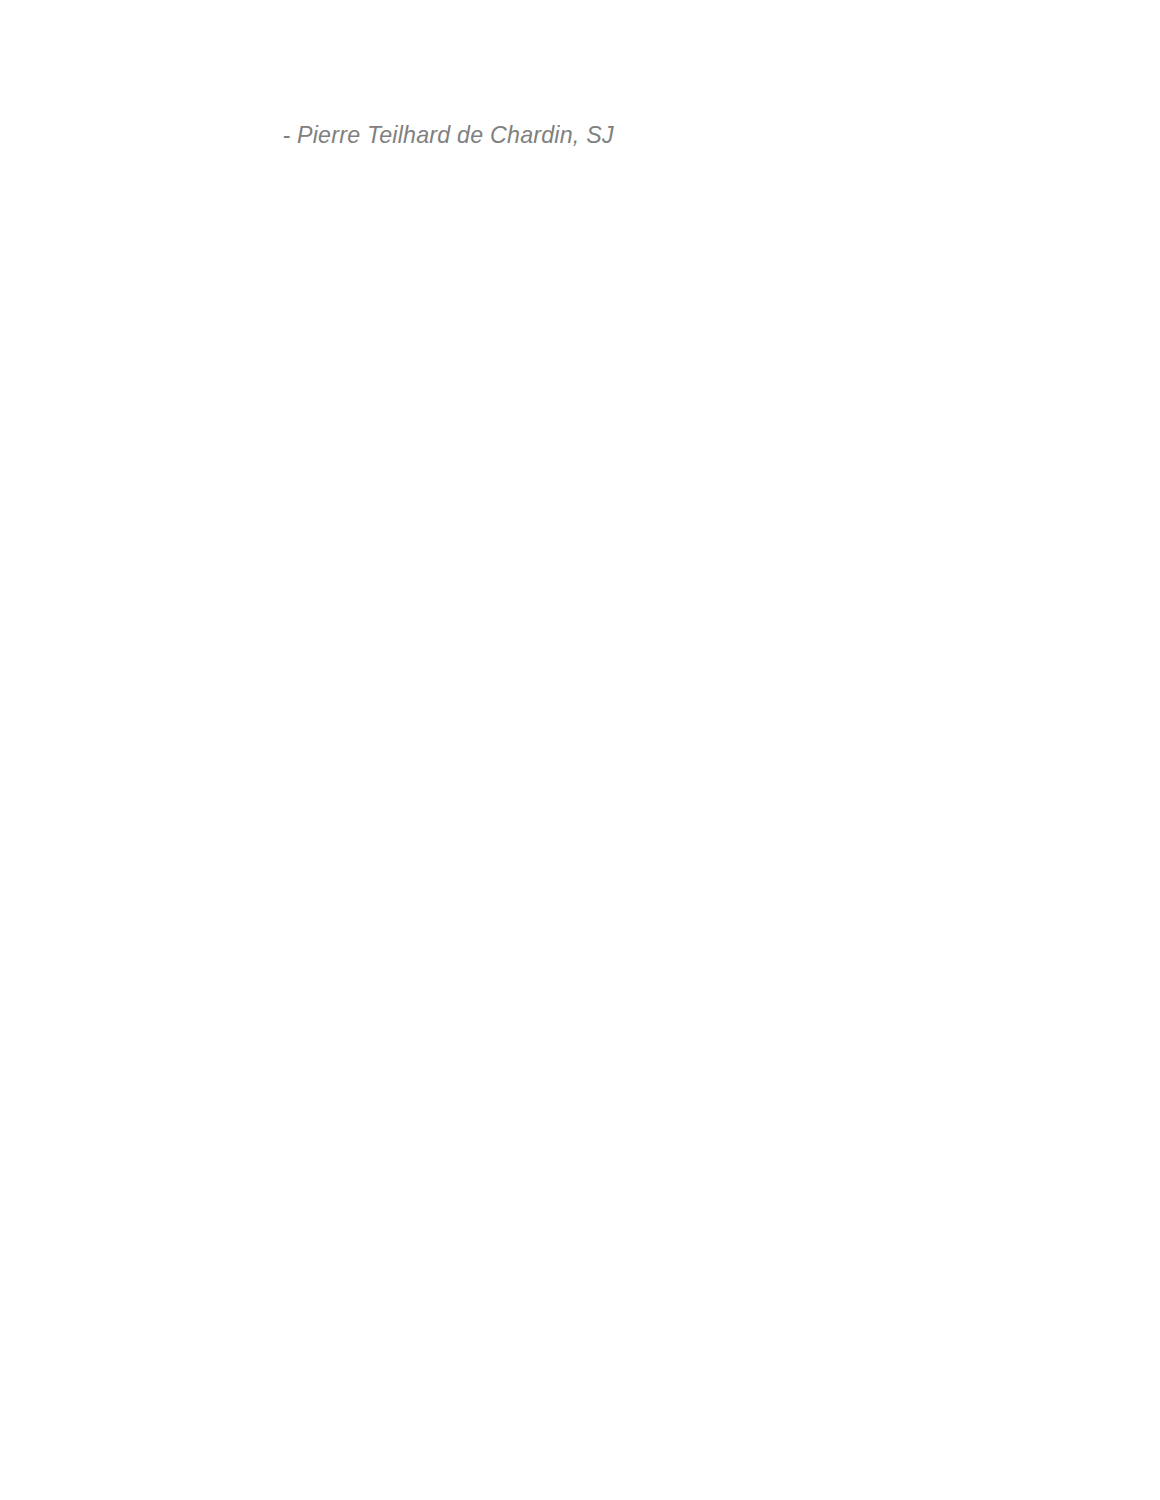- Pierre Teilhard de Chardin, SJ